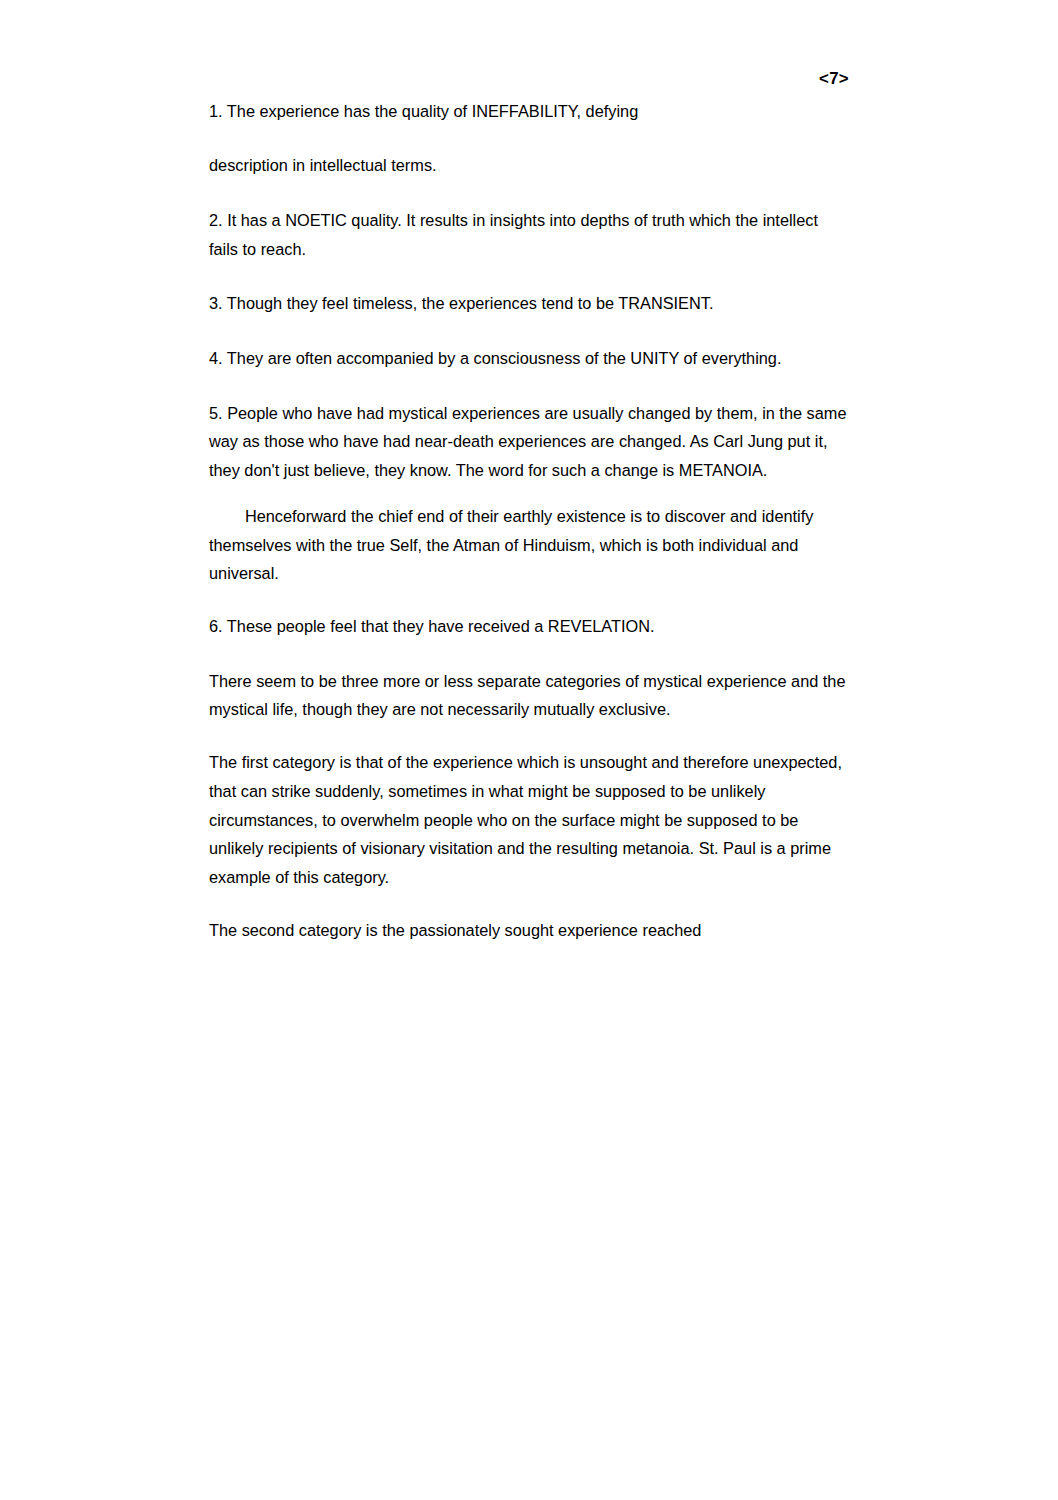<7>
1. The experience has the quality of INEFFABILITY, defying
description in intellectual terms.
2. It has a NOETIC quality. It results in insights into depths of truth which the intellect fails to reach.
3. Though they feel timeless, the experiences tend to be TRANSIENT.
4. They are often accompanied by a consciousness of the UNITY of everything.
5. People who have had mystical experiences are usually changed by them, in the same way as those who have had near-death experiences are changed. As Carl Jung put it, they don't just believe, they know. The word for such a change is METANOIA.
Henceforward the chief end of their earthly existence is to discover and identify themselves with the true Self, the Atman of Hinduism, which is both individual and universal.
6. These people feel that they have received a REVELATION.
There seem to be three more or less separate categories of mystical experience and the mystical life, though they are not necessarily mutually exclusive.
The first category is that of the experience which is unsought and therefore unexpected, that can strike suddenly, sometimes in what might be supposed to be unlikely circumstances, to overwhelm people who on the surface might be supposed to be unlikely recipients of visionary visitation and the resulting metanoia. St. Paul is a prime example of this category.
The second category is the passionately sought experience reached